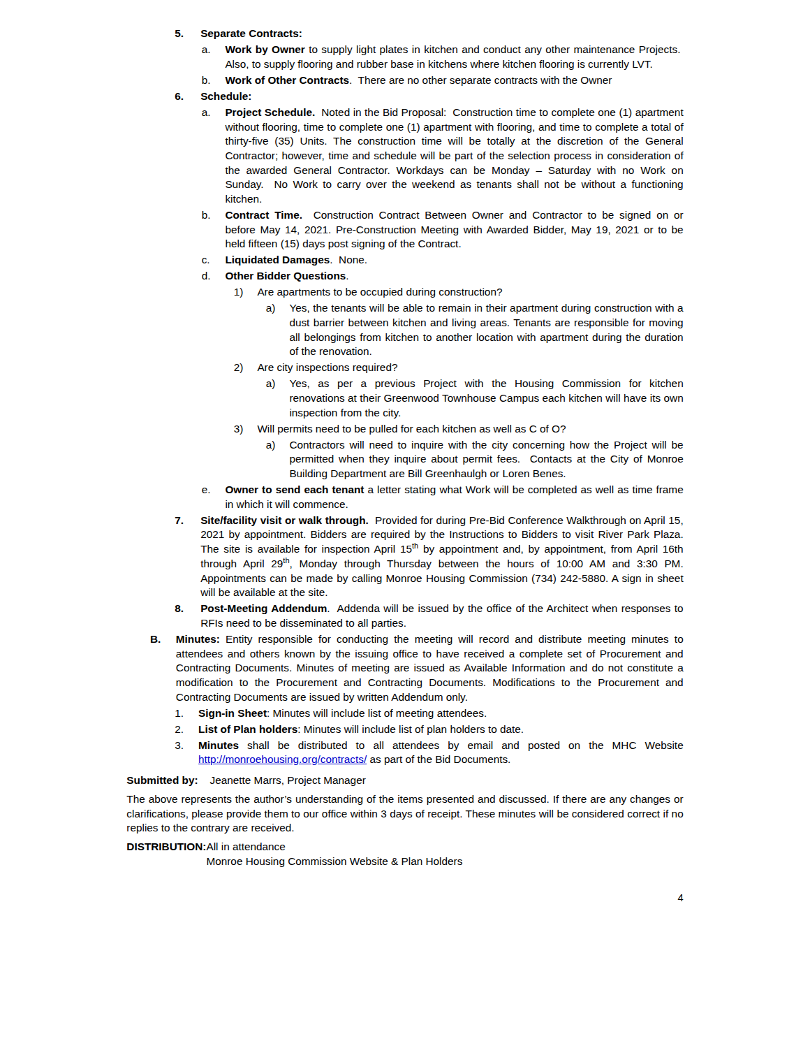5. Separate Contracts:
a. Work by Owner to supply light plates in kitchen and conduct any other maintenance Projects. Also, to supply flooring and rubber base in kitchens where kitchen flooring is currently LVT.
b. Work of Other Contracts. There are no other separate contracts with the Owner
6. Schedule:
a. Project Schedule. Noted in the Bid Proposal: Construction time to complete one (1) apartment without flooring, time to complete one (1) apartment with flooring, and time to complete a total of thirty-five (35) Units. The construction time will be totally at the discretion of the General Contractor; however, time and schedule will be part of the selection process in consideration of the awarded General Contractor. Workdays can be Monday – Saturday with no Work on Sunday. No Work to carry over the weekend as tenants shall not be without a functioning kitchen.
b. Contract Time. Construction Contract Between Owner and Contractor to be signed on or before May 14, 2021. Pre-Construction Meeting with Awarded Bidder, May 19, 2021 or to be held fifteen (15) days post signing of the Contract.
c. Liquidated Damages. None.
d. Other Bidder Questions.
1) Are apartments to be occupied during construction?
a) Yes, the tenants will be able to remain in their apartment during construction with a dust barrier between kitchen and living areas. Tenants are responsible for moving all belongings from kitchen to another location with apartment during the duration of the renovation.
2) Are city inspections required?
a) Yes, as per a previous Project with the Housing Commission for kitchen renovations at their Greenwood Townhouse Campus each kitchen will have its own inspection from the city.
3) Will permits need to be pulled for each kitchen as well as C of O?
a) Contractors will need to inquire with the city concerning how the Project will be permitted when they inquire about permit fees. Contacts at the City of Monroe Building Department are Bill Greenhaulgh or Loren Benes.
e. Owner to send each tenant a letter stating what Work will be completed as well as time frame in which it will commence.
7. Site/facility visit or walk through. Provided for during Pre-Bid Conference Walkthrough on April 15, 2021 by appointment. Bidders are required by the Instructions to Bidders to visit River Park Plaza. The site is available for inspection April 15th by appointment and, by appointment, from April 16th through April 29th, Monday through Thursday between the hours of 10:00 AM and 3:30 PM. Appointments can be made by calling Monroe Housing Commission (734) 242-5880. A sign in sheet will be available at the site.
8. Post-Meeting Addendum. Addenda will be issued by the office of the Architect when responses to RFIs need to be disseminated to all parties.
B. Minutes: Entity responsible for conducting the meeting will record and distribute meeting minutes to attendees and others known by the issuing office to have received a complete set of Procurement and Contracting Documents. Minutes of meeting are issued as Available Information and do not constitute a modification to the Procurement and Contracting Documents. Modifications to the Procurement and Contracting Documents are issued by written Addendum only.
1. Sign-in Sheet: Minutes will include list of meeting attendees.
2. List of Plan holders: Minutes will include list of plan holders to date.
3. Minutes shall be distributed to all attendees by email and posted on the MHC Website http://monroehousing.org/contracts/ as part of the Bid Documents.
Submitted by: Jeanette Marrs, Project Manager
The above represents the author’s understanding of the items presented and discussed. If there are any changes or clarifications, please provide them to our office within 3 days of receipt. These minutes will be considered correct if no replies to the contrary are received.
| DISTRIBUTION: | All in attendance |
| | Monroe Housing Commission Website & Plan Holders |
4